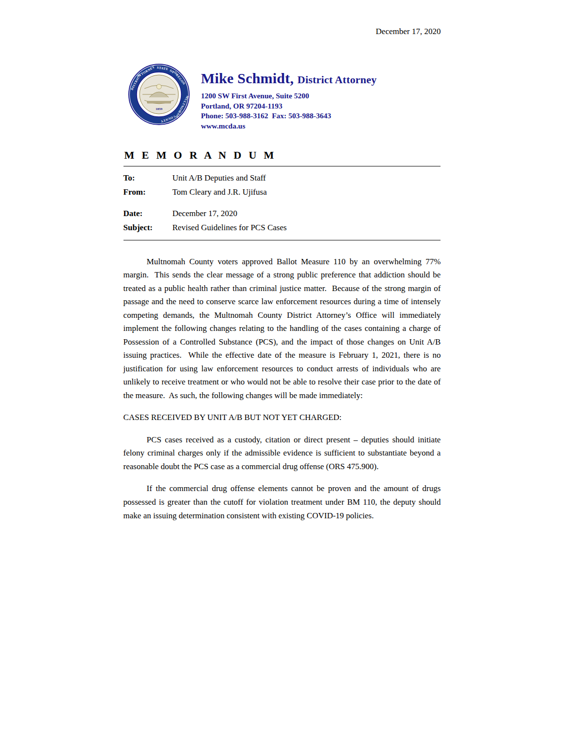December 17, 2020
1859 DISTRICT ATTORNEY STATE OF OREGON MULTNOMAH COUNTY
Mike Schmidt, District Attorney
1200 SW First Avenue, Suite 5200
Portland, OR 97204-1193
Phone: 503-988-3162 Fax: 503-988-3643
www.mcda.us
M E M O R A N D U M
| To: | Unit A/B Deputies and Staff |
| From: | Tom Cleary and J.R. Ujifusa |
| Date: | December 17, 2020 |
| Subject: | Revised Guidelines for PCS Cases |
Multnomah County voters approved Ballot Measure 110 by an overwhelming 77% margin. This sends the clear message of a strong public preference that addiction should be treated as a public health rather than criminal justice matter. Because of the strong margin of passage and the need to conserve scarce law enforcement resources during a time of intensely competing demands, the Multnomah County District Attorney’s Office will immediately implement the following changes relating to the handling of the cases containing a charge of Possession of a Controlled Substance (PCS), and the impact of those changes on Unit A/B issuing practices. While the effective date of the measure is February 1, 2021, there is no justification for using law enforcement resources to conduct arrests of individuals who are unlikely to receive treatment or who would not be able to resolve their case prior to the date of the measure. As such, the following changes will be made immediately:
CASES RECEIVED BY UNIT A/B BUT NOT YET CHARGED:
PCS cases received as a custody, citation or direct present – deputies should initiate felony criminal charges only if the admissible evidence is sufficient to substantiate beyond a reasonable doubt the PCS case as a commercial drug offense (ORS 475.900).
If the commercial drug offense elements cannot be proven and the amount of drugs possessed is greater than the cutoff for violation treatment under BM 110, the deputy should make an issuing determination consistent with existing COVID-19 policies.